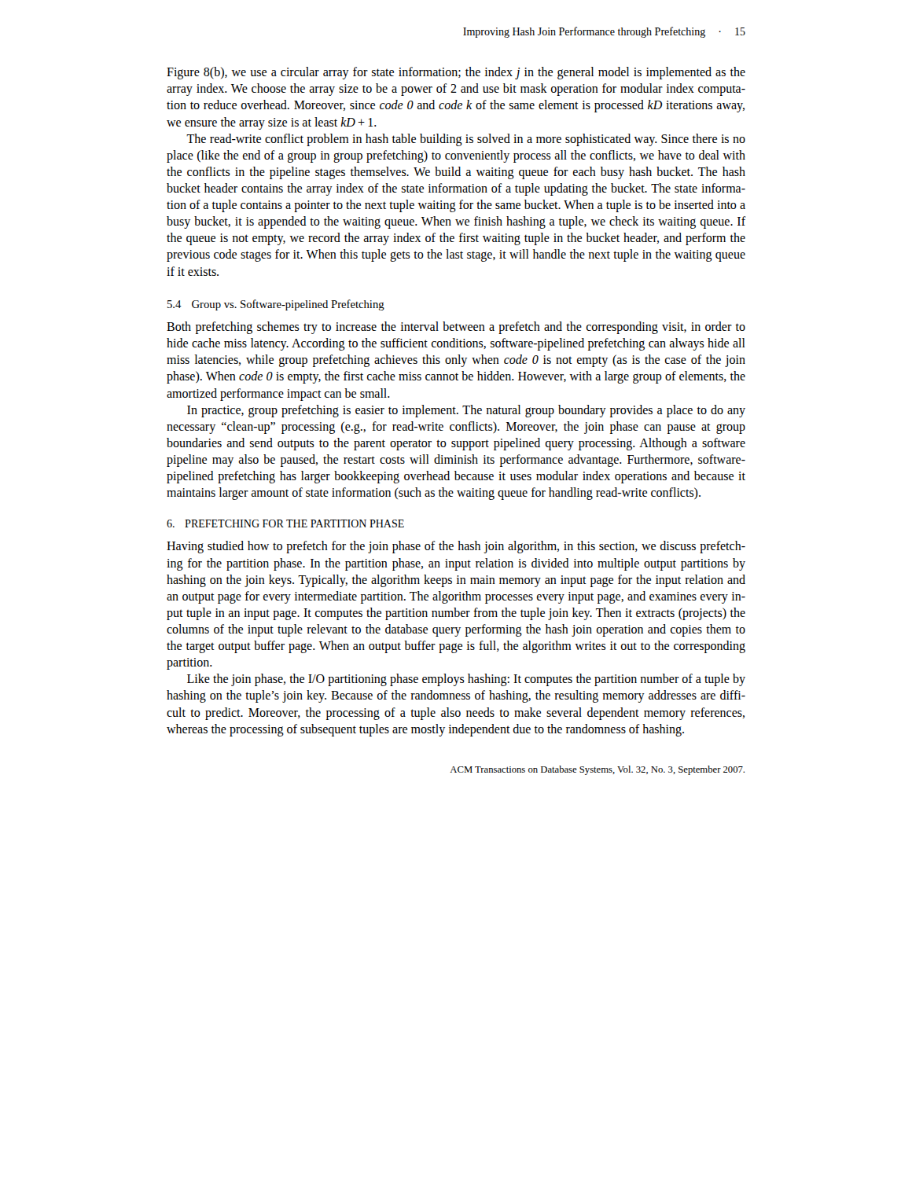Improving Hash Join Performance through Prefetching · 15
Figure 8(b), we use a circular array for state information; the index j in the general model is implemented as the array index. We choose the array size to be a power of 2 and use bit mask operation for modular index computation to reduce overhead. Moreover, since code 0 and code k of the same element is processed kD iterations away, we ensure the array size is at least kD + 1.
The read-write conflict problem in hash table building is solved in a more sophisticated way. Since there is no place (like the end of a group in group prefetching) to conveniently process all the conflicts, we have to deal with the conflicts in the pipeline stages themselves. We build a waiting queue for each busy hash bucket. The hash bucket header contains the array index of the state information of a tuple updating the bucket. The state information of a tuple contains a pointer to the next tuple waiting for the same bucket. When a tuple is to be inserted into a busy bucket, it is appended to the waiting queue. When we finish hashing a tuple, we check its waiting queue. If the queue is not empty, we record the array index of the first waiting tuple in the bucket header, and perform the previous code stages for it. When this tuple gets to the last stage, it will handle the next tuple in the waiting queue if it exists.
5.4 Group vs. Software-pipelined Prefetching
Both prefetching schemes try to increase the interval between a prefetch and the corresponding visit, in order to hide cache miss latency. According to the sufficient conditions, software-pipelined prefetching can always hide all miss latencies, while group prefetching achieves this only when code 0 is not empty (as is the case of the join phase). When code 0 is empty, the first cache miss cannot be hidden. However, with a large group of elements, the amortized performance impact can be small.
In practice, group prefetching is easier to implement. The natural group boundary provides a place to do any necessary “clean-up” processing (e.g., for read-write conflicts). Moreover, the join phase can pause at group boundaries and send outputs to the parent operator to support pipelined query processing. Although a software pipeline may also be paused, the restart costs will diminish its performance advantage. Furthermore, software-pipelined prefetching has larger bookkeeping overhead because it uses modular index operations and because it maintains larger amount of state information (such as the waiting queue for handling read-write conflicts).
6. PREFETCHING FOR THE PARTITION PHASE
Having studied how to prefetch for the join phase of the hash join algorithm, in this section, we discuss prefetching for the partition phase. In the partition phase, an input relation is divided into multiple output partitions by hashing on the join keys. Typically, the algorithm keeps in main memory an input page for the input relation and an output page for every intermediate partition. The algorithm processes every input page, and examines every input tuple in an input page. It computes the partition number from the tuple join key. Then it extracts (projects) the columns of the input tuple relevant to the database query performing the hash join operation and copies them to the target output buffer page. When an output buffer page is full, the algorithm writes it out to the corresponding partition.
Like the join phase, the I/O partitioning phase employs hashing: It computes the partition number of a tuple by hashing on the tuple’s join key. Because of the randomness of hashing, the resulting memory addresses are difficult to predict. Moreover, the processing of a tuple also needs to make several dependent memory references, whereas the processing of subsequent tuples are mostly independent due to the randomness of hashing.
ACM Transactions on Database Systems, Vol. 32, No. 3, September 2007.